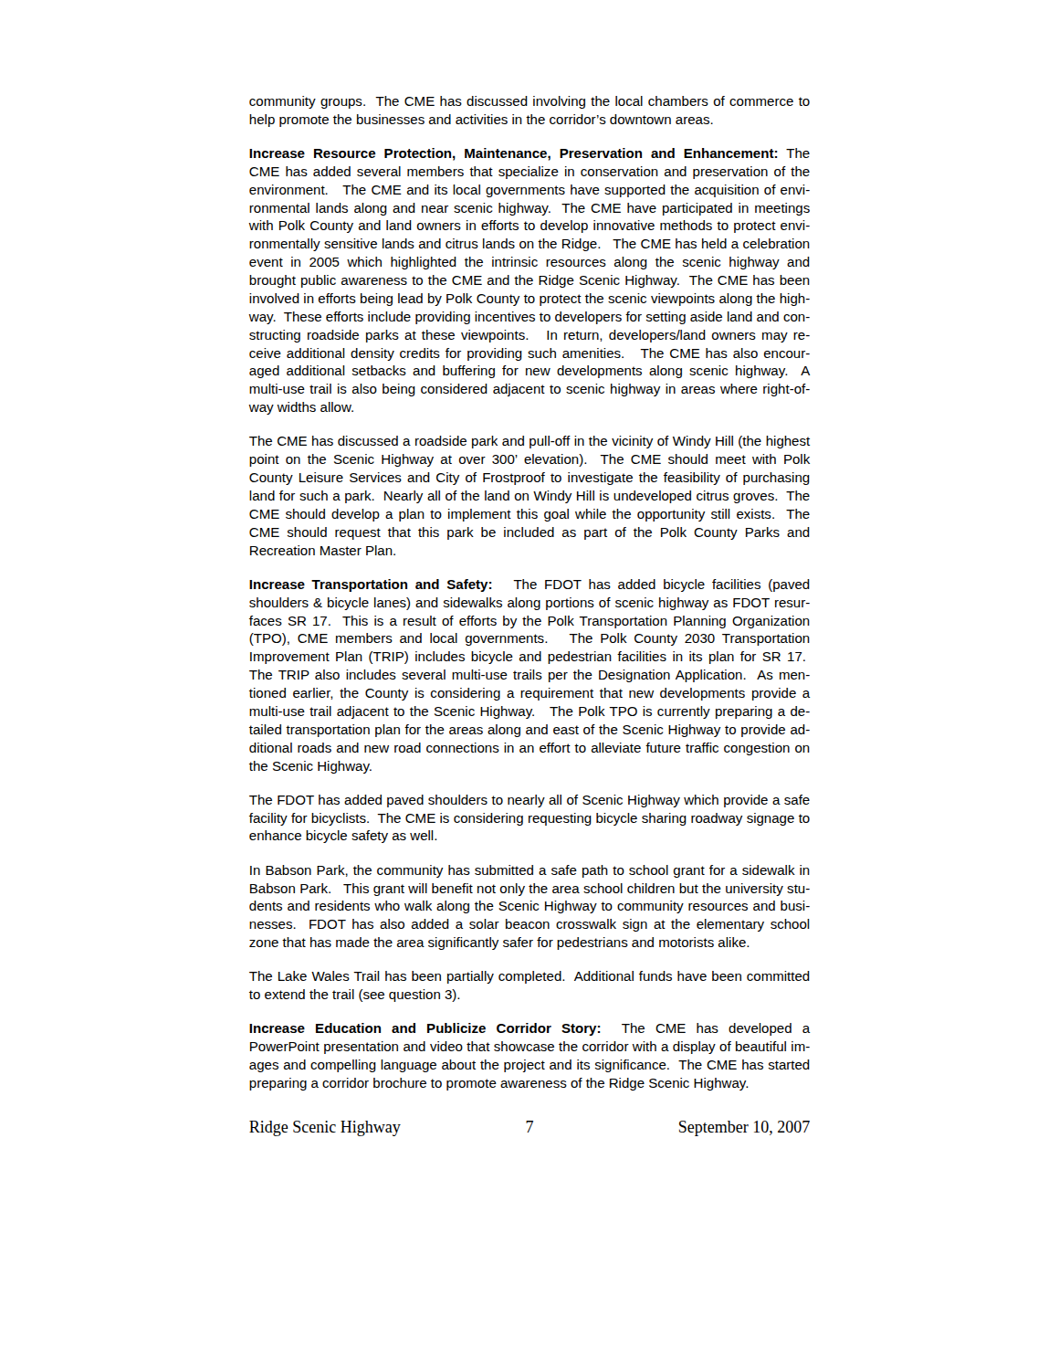community groups. The CME has discussed involving the local chambers of commerce to help promote the businesses and activities in the corridor’s downtown areas.
Increase Resource Protection, Maintenance, Preservation and Enhancement: The CME has added several members that specialize in conservation and preservation of the environment. The CME and its local governments have supported the acquisition of environmental lands along and near scenic highway. The CME have participated in meetings with Polk County and land owners in efforts to develop innovative methods to protect environmentally sensitive lands and citrus lands on the Ridge. The CME has held a celebration event in 2005 which highlighted the intrinsic resources along the scenic highway and brought public awareness to the CME and the Ridge Scenic Highway. The CME has been involved in efforts being lead by Polk County to protect the scenic viewpoints along the highway. These efforts include providing incentives to developers for setting aside land and constructing roadside parks at these viewpoints. In return, developers/land owners may receive additional density credits for providing such amenities. The CME has also encouraged additional setbacks and buffering for new developments along scenic highway. A multi-use trail is also being considered adjacent to scenic highway in areas where right-of-way widths allow.
The CME has discussed a roadside park and pull-off in the vicinity of Windy Hill (the highest point on the Scenic Highway at over 300’ elevation). The CME should meet with Polk County Leisure Services and City of Frostproof to investigate the feasibility of purchasing land for such a park. Nearly all of the land on Windy Hill is undeveloped citrus groves. The CME should develop a plan to implement this goal while the opportunity still exists. The CME should request that this park be included as part of the Polk County Parks and Recreation Master Plan.
Increase Transportation and Safety: The FDOT has added bicycle facilities (paved shoulders & bicycle lanes) and sidewalks along portions of scenic highway as FDOT resurfaces SR 17. This is a result of efforts by the Polk Transportation Planning Organization (TPO), CME members and local governments. The Polk County 2030 Transportation Improvement Plan (TRIP) includes bicycle and pedestrian facilities in its plan for SR 17. The TRIP also includes several multi-use trails per the Designation Application. As mentioned earlier, the County is considering a requirement that new developments provide a multi-use trail adjacent to the Scenic Highway. The Polk TPO is currently preparing a detailed transportation plan for the areas along and east of the Scenic Highway to provide additional roads and new road connections in an effort to alleviate future traffic congestion on the Scenic Highway.
The FDOT has added paved shoulders to nearly all of Scenic Highway which provide a safe facility for bicyclists. The CME is considering requesting bicycle sharing roadway signage to enhance bicycle safety as well.
In Babson Park, the community has submitted a safe path to school grant for a sidewalk in Babson Park. This grant will benefit not only the area school children but the university students and residents who walk along the Scenic Highway to community resources and businesses. FDOT has also added a solar beacon crosswalk sign at the elementary school zone that has made the area significantly safer for pedestrians and motorists alike.
The Lake Wales Trail has been partially completed. Additional funds have been committed to extend the trail (see question 3).
Increase Education and Publicize Corridor Story: The CME has developed a PowerPoint presentation and video that showcase the corridor with a display of beautiful images and compelling language about the project and its significance. The CME has started preparing a corridor brochure to promote awareness of the Ridge Scenic Highway.
Ridge Scenic Highway 7 September 10, 2007